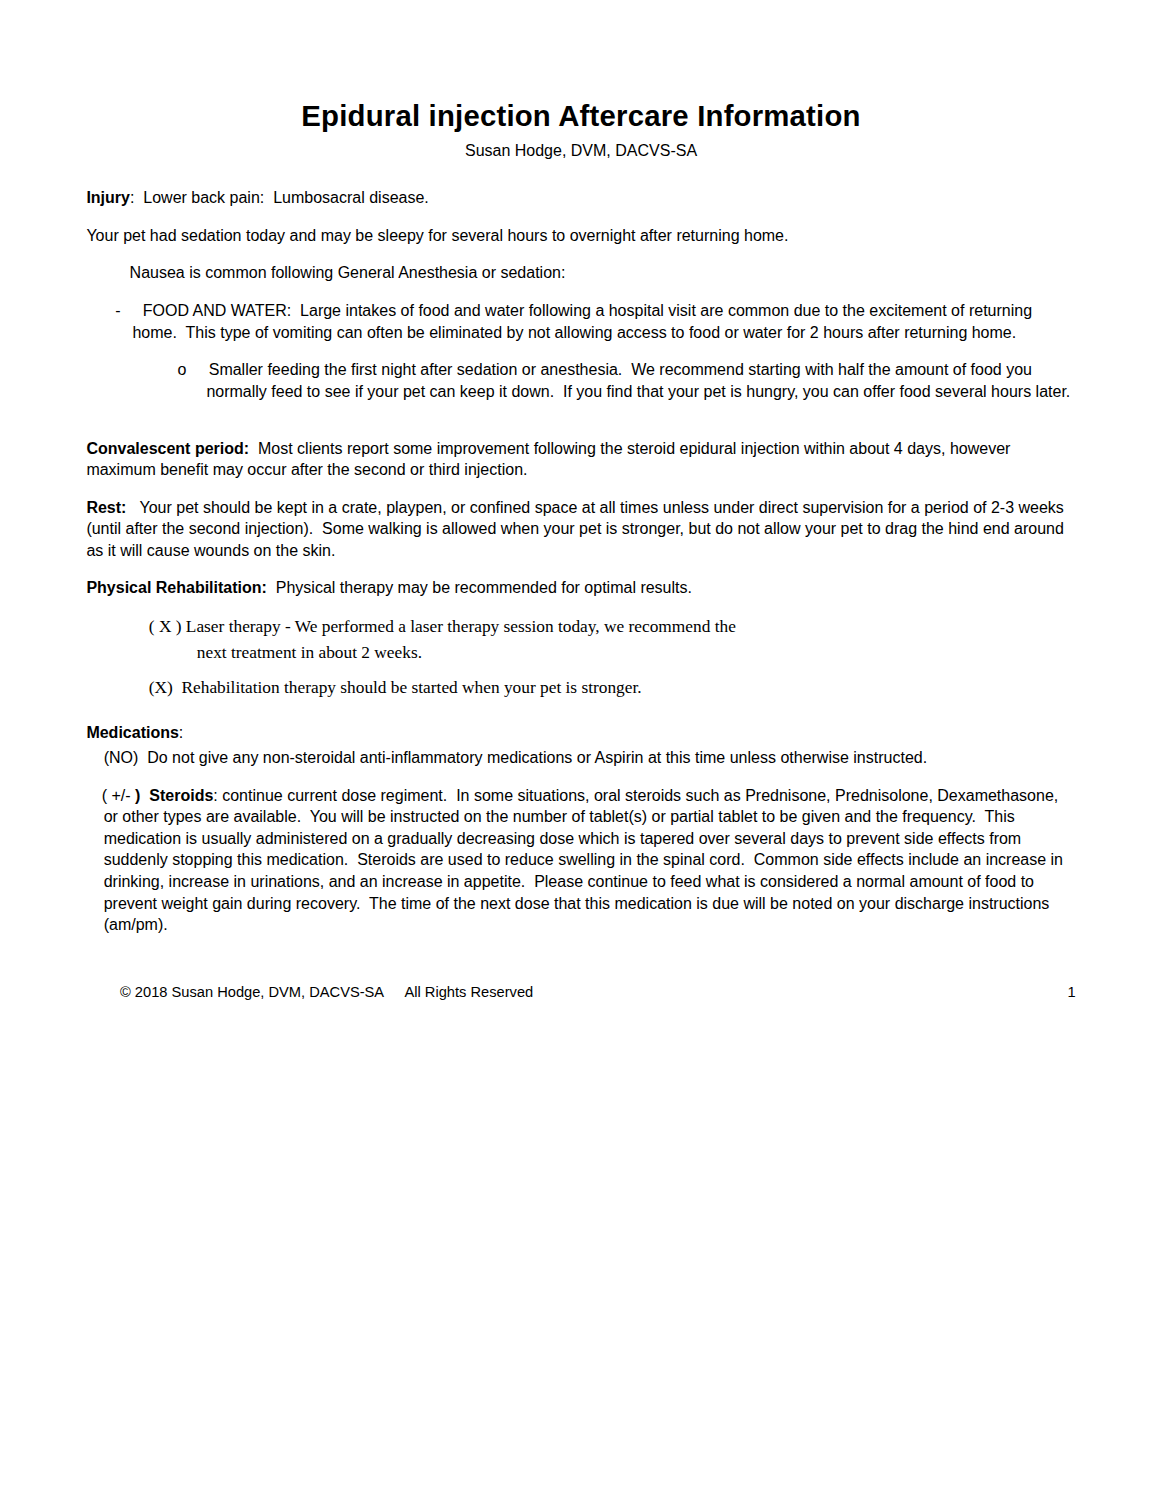Epidural injection Aftercare Information
Susan Hodge, DVM, DACVS-SA
Injury: Lower back pain: Lumbosacral disease.
Your pet had sedation today and may be sleepy for several hours to overnight after returning home.
Nausea is common following General Anesthesia or sedation:
- FOOD AND WATER: Large intakes of food and water following a hospital visit are common due to the excitement of returning home. This type of vomiting can often be eliminated by not allowing access to food or water for 2 hours after returning home.
o Smaller feeding the first night after sedation or anesthesia. We recommend starting with half the amount of food you normally feed to see if your pet can keep it down. If you find that your pet is hungry, you can offer food several hours later.
Convalescent period: Most clients report some improvement following the steroid epidural injection within about 4 days, however maximum benefit may occur after the second or third injection.
Rest: Your pet should be kept in a crate, playpen, or confined space at all times unless under direct supervision for a period of 2-3 weeks (until after the second injection). Some walking is allowed when your pet is stronger, but do not allow your pet to drag the hind end around as it will cause wounds on the skin.
Physical Rehabilitation: Physical therapy may be recommended for optimal results.
( X ) Laser therapy - We performed a laser therapy session today, we recommend the
next treatment in about 2 weeks.
(X) Rehabilitation therapy should be started when your pet is stronger.
Medications:
(NO) Do not give any non-steroidal anti-inflammatory medications or Aspirin at this time unless otherwise instructed.
( +/- ) Steroids: continue current dose regiment. In some situations, oral steroids such as Prednisone, Prednisolone, Dexamethasone, or other types are available. You will be instructed on the number of tablet(s) or partial tablet to be given and the frequency. This medication is usually administered on a gradually decreasing dose which is tapered over several days to prevent side effects from suddenly stopping this medication. Steroids are used to reduce swelling in the spinal cord. Common side effects include an increase in drinking, increase in urinations, and an increase in appetite. Please continue to feed what is considered a normal amount of food to prevent weight gain during recovery. The time of the next dose that this medication is due will be noted on your discharge instructions (am/pm).
© 2018 Susan Hodge, DVM, DACVS-SA All Rights Reserved 1